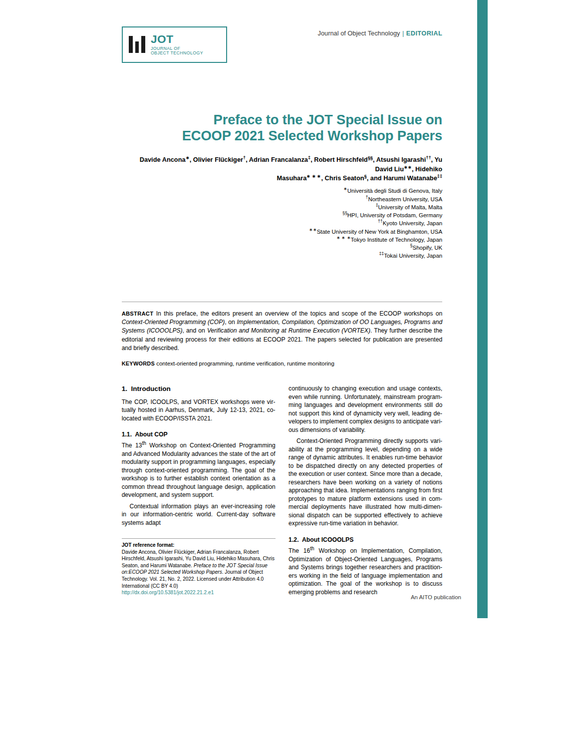JOT
Journal of
Object Technology
Journal of Object Technology|EDITORIAL
Preface to the JOT Special Issue on
ECOOP 2021 Selected Workshop Papers
Davide Ancona∗, Olivier Flückiger†, Adrian Francalanza‡, Robert Hirschfeld§§, Atsushi Igarashi††, Yu David Liu∗∗, Hidehiko
Masuhara∗ ∗ ∗, Chris Seaton§, and Harumi Watanabe‡‡
∗Università degli Studi di Genova, Italy
†Northeastern University, USA
‡University of Malta, Malta
§§HPI, University of Potsdam, Germany
††Kyoto University, Japan
∗∗State University of New York at Binghamton, USA
∗ ∗ ∗Tokyo Institute of Technology, Japan
§Shopify, UK
‡‡Tokai University, Japan
ABSTRACT In this preface, the editors present an overview of the topics and scope of the ECOOP workshops on Context-Oriented Programming (COP), on Implementation, Compilation, Optimization of OO Languages, Programs and Systems (ICOOOLPS), and on Verification and Monitoring at Runtime Execution (VORTEX). They further describe the editorial and reviewing process for their editions at ECOOP 2021. The papers selected for publication are presented and briefly described.
KEYWORDS context-oriented programming, runtime verification, runtime monitoring
1. Introduction
The COP, ICOOLPS, and VORTEX workshops were virtually hosted in Aarhus, Denmark, July 12-13, 2021, co-located with ECOOP/ISSTA 2021.
1.1. About COP
The 13th Workshop on Context-Oriented Programming and Advanced Modularity advances the state of the art of modularity support in programming languages, especially through context-oriented programming. The goal of the workshop is to further establish context orientation as a common thread throughout language design, application development, and system support.
Contextual information plays an ever-increasing role in our information-centric world. Current-day software systems adapt
JOT reference format:
Davide Ancona, Olivier Flückiger, Adrian Francalanza, Robert Hirschfeld, Atsushi Igarashi, Yu David Liu, Hidehiko Masuhara, Chris Seaton, and Harumi Watanabe. Preface to the JOT Special Issue on:ECOOP 2021 Selected Workshop Papers. Journal of Object Technology. Vol. 21, No. 2, 2022. Licensed under Attribution 4.0 International (CC BY 4.0)
http://dx.doi.org/10.5381/jot.2022.21.2.e1
continuously to changing execution and usage contexts, even while running. Unfortunately, mainstream programming languages and development environments still do not support this kind of dynamicity very well, leading developers to implement complex designs to anticipate various dimensions of variability.
Context-Oriented Programming directly supports variability at the programming level, depending on a wide range of dynamic attributes. It enables run-time behavior to be dispatched directly on any detected properties of the execution or user context. Since more than a decade, researchers have been working on a variety of notions approaching that idea. Implementations ranging from first prototypes to mature platform extensions used in commercial deployments have illustrated how multi-dimensional dispatch can be supported effectively to achieve expressive run-time variation in behavior.
1.2. About ICOOOLPS
The 16th Workshop on Implementation, Compilation, Optimization of Object-Oriented Languages, Programs and Systems brings together researchers and practitioners working in the field of language implementation and optimization. The goal of the workshop is to discuss emerging problems and research
An AITO publication